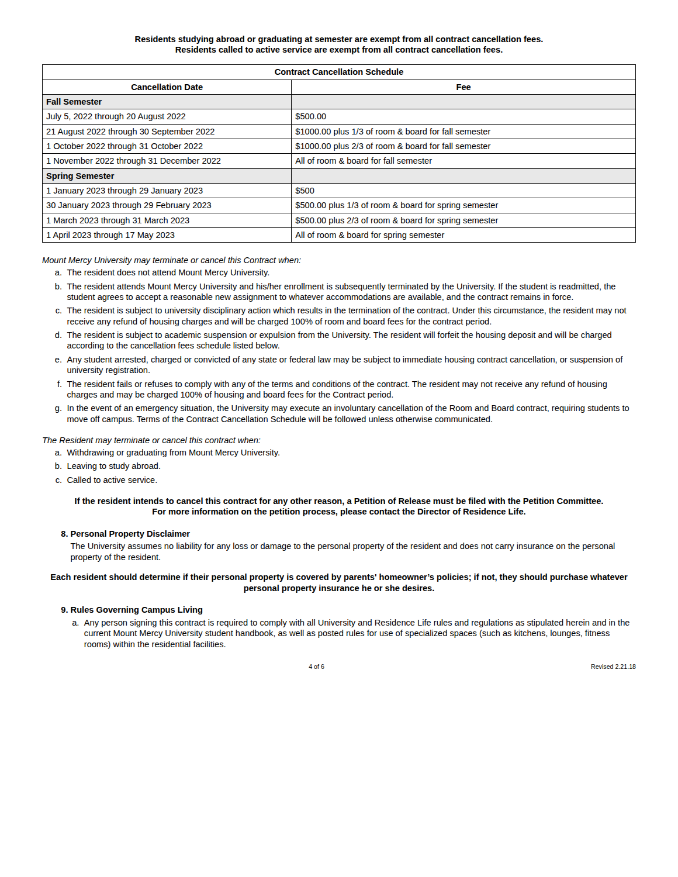Residents studying abroad or graduating at semester are exempt from all contract cancellation fees.
Residents called to active service are exempt from all contract cancellation fees.
Contract Cancellation Schedule
| Cancellation Date | Fee |
| --- | --- |
| Fall Semester | |
| July 5, 2022 through 20 August 2022 | $500.00 |
| 21 August 2022 through 30 September 2022 | $1000.00 plus 1/3 of room & board for fall semester |
| 1 October 2022 through 31 October 2022 | $1000.00 plus 2/3 of room & board for fall semester |
| 1 November 2022 through 31 December 2022 | All of room & board for fall semester |
| Spring Semester | |
| 1 January 2023 through 29 January 2023 | $500 |
| 30 January 2023 through 29 February 2023 | $500.00 plus 1/3 of room & board for spring semester |
| 1 March 2023 through 31 March 2023 | $500.00 plus 2/3 of room & board for spring semester |
| 1 April 2023 through 17 May 2023 | All of room & board for spring semester |
Mount Mercy University may terminate or cancel this Contract when:
The resident does not attend Mount Mercy University.
The resident attends Mount Mercy University and his/her enrollment is subsequently terminated by the University. If the student is readmitted, the student agrees to accept a reasonable new assignment to whatever accommodations are available, and the contract remains in force.
The resident is subject to university disciplinary action which results in the termination of the contract. Under this circumstance, the resident may not receive any refund of housing charges and will be charged 100% of room and board fees for the contract period.
The resident is subject to academic suspension or expulsion from the University. The resident will forfeit the housing deposit and will be charged according to the cancellation fees schedule listed below.
Any student arrested, charged or convicted of any state or federal law may be subject to immediate housing contract cancellation, or suspension of university registration.
The resident fails or refuses to comply with any of the terms and conditions of the contract. The resident may not receive any refund of housing charges and may be charged 100% of housing and board fees for the Contract period.
In the event of an emergency situation, the University may execute an involuntary cancellation of the Room and Board contract, requiring students to move off campus. Terms of the Contract Cancellation Schedule will be followed unless otherwise communicated.
The Resident may terminate or cancel this contract when:
Withdrawing or graduating from Mount Mercy University.
Leaving to study abroad.
Called to active service.
If the resident intends to cancel this contract for any other reason, a Petition of Release must be filed with the Petition Committee.
For more information on the petition process, please contact the Director of Residence Life.
8. Personal Property Disclaimer
The University assumes no liability for any loss or damage to the personal property of the resident and does not carry insurance on the personal property of the resident.
Each resident should determine if their personal property is covered by parents' homeowner’s policies; if not, they should purchase whatever personal property insurance he or she desires.
9. Rules Governing Campus Living
Any person signing this contract is required to comply with all University and Residence Life rules and regulations as stipulated herein and in the current Mount Mercy University student handbook, as well as posted rules for use of specialized spaces (such as kitchens, lounges, fitness rooms) within the residential facilities.
4 of 6 Revised 2.21.18